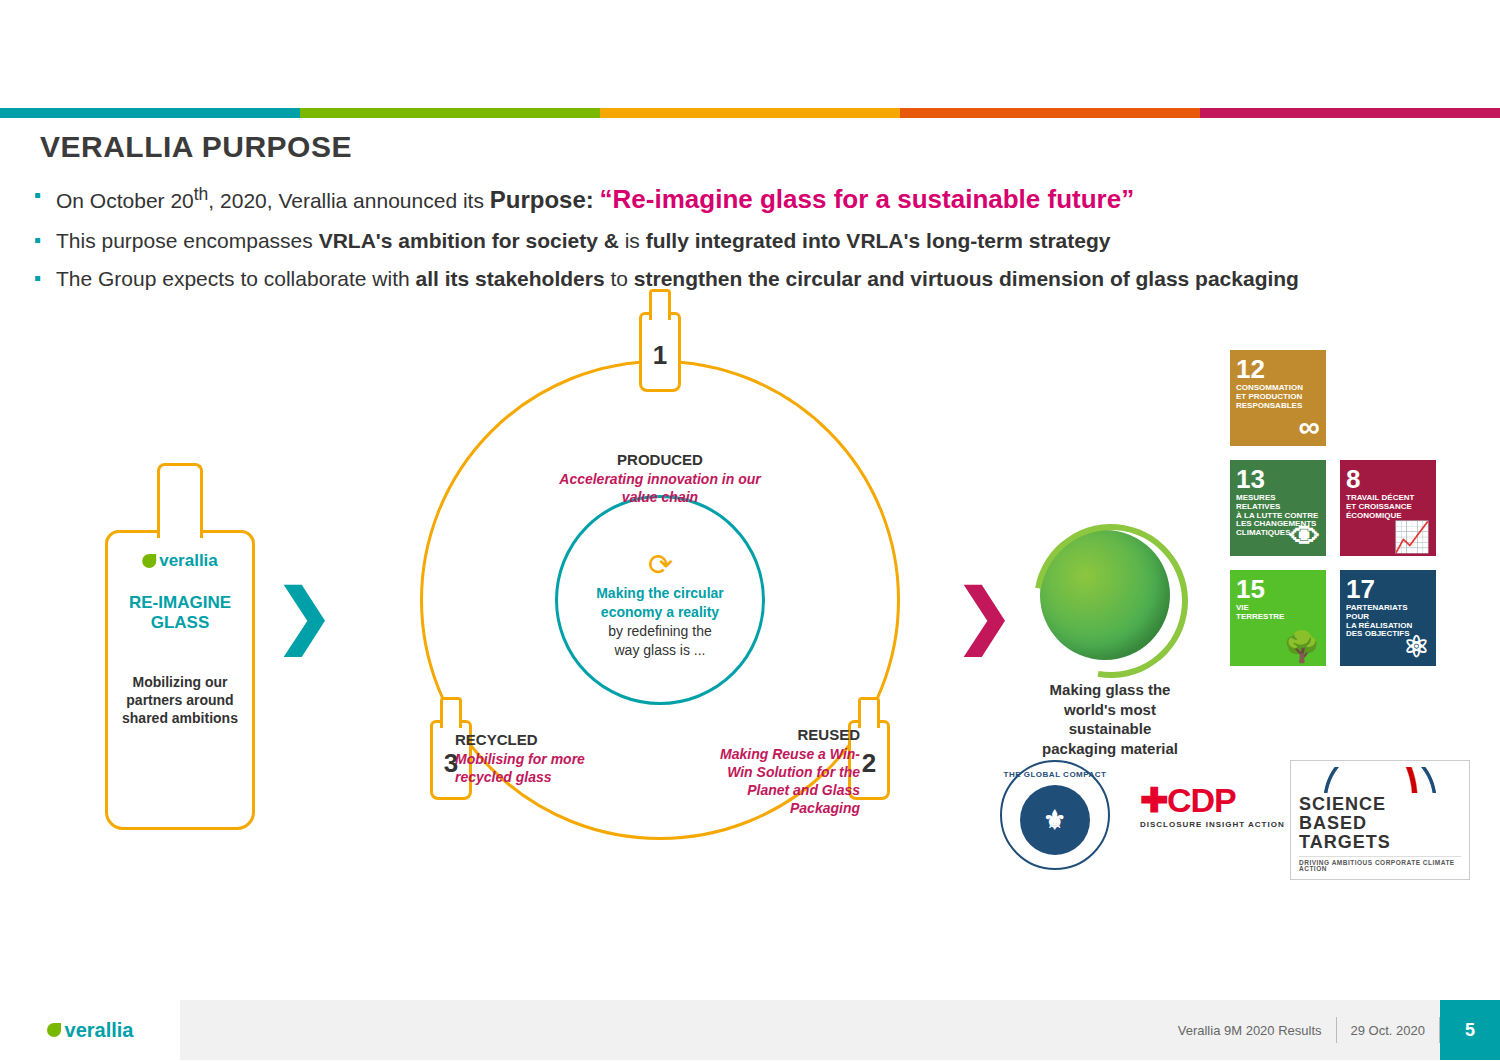VERALLIA PURPOSE
On October 20th, 2020, Verallia announced its Purpose: “Re-imagine glass for a sustainable future”
This purpose encompasses VRLA's ambition for society & is fully integrated into VRLA's long-term strategy
The Group expects to collaborate with all its stakeholders to strengthen the circular and virtuous dimension of glass packaging
verallia
RE-IMAGINE
GLASS
Mobilizing our
partners around
shared ambitions
❯
⟳ Making the circular
economy a reality
by redefining the
way glass is ...
1
3
2
PRODUCED
Accelerating innovation in our value chain
RECYCLED
Mobilising for more recycled glass
REUSED
Making Reuse a Win-Win Solution for the Planet and Glass Packaging
❯
Making glass the
world's most
sustainable
packaging material
12 CONSOMMATION
ET PRODUCTION
RESPONSABLES ∞
13 MESURES RELATIVES
À LA LUTTE CONTRE
LES CHANGEMENTS
CLIMATIQUES 👁
8 TRAVAIL DÉCENT
ET CROISSANCE
ÉCONOMIQUE 📈
15 VIE
TERRESTRE 🌳
17 PARTENARIATS
POUR
LA RÉALISATION
DES OBJECTIFS ⚛
THE GLOBAL COMPACT
⚜
✚CDP DISCLOSURE INSIGHT ACTION
SCIENCE
BASED
TARGETS DRIVING AMBITIOUS CORPORATE CLIMATE ACTION
verallia
Verallia 9M 2020 Results
29 Oct. 2020
5